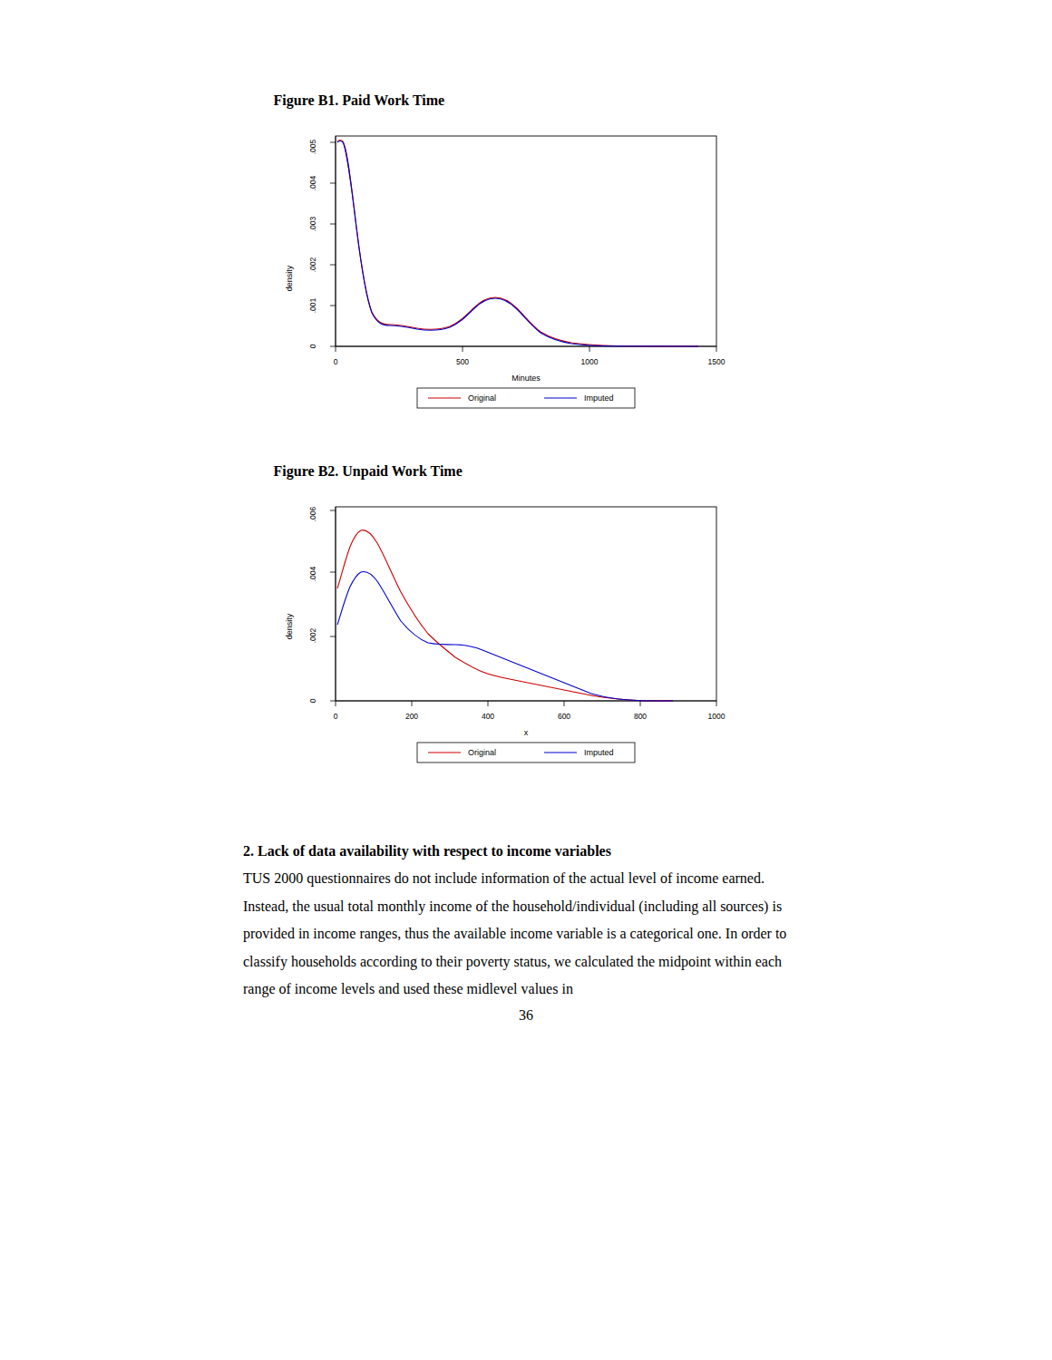Figure B1. Paid Work Time
density 0 .001 .002 .003 .004 .005 0 500 1000 1500 Minutes Original Imputed
Figure B2. Unpaid Work Time
density 0 .002 .004 .006 0 200 400 600 800 1000 x Original Imputed
2. Lack of data availability with respect to income variables
TUS 2000 questionnaires do not include information of the actual level of income earned. Instead, the usual total monthly income of the household/individual (including all sources) is provided in income ranges, thus the available income variable is a categorical one. In order to classify households according to their poverty status, we calculated the midpoint within each range of income levels and used these midlevel values in
36